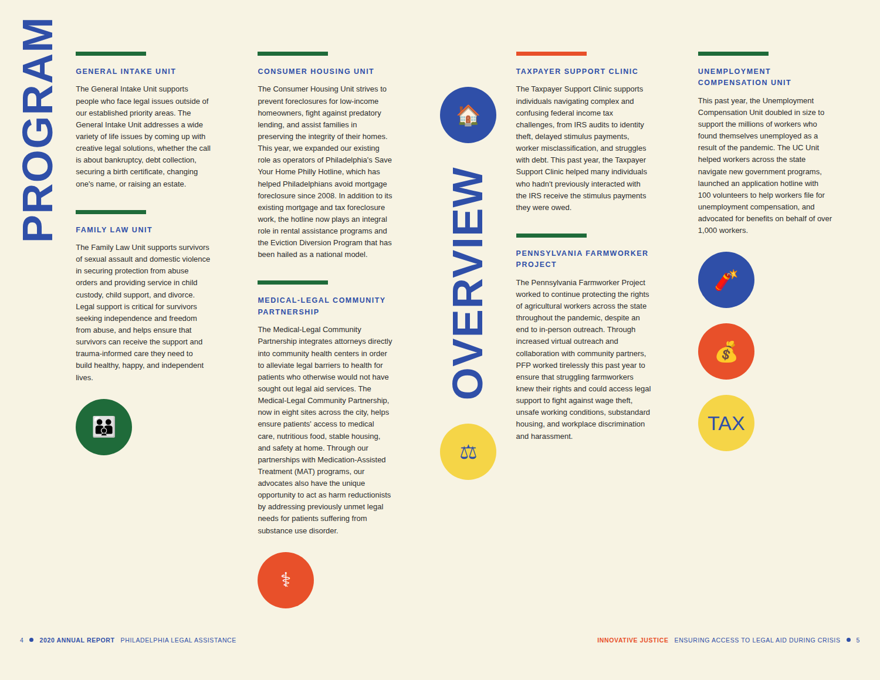Program
General Intake Unit
The General Intake Unit supports people who face legal issues outside of our established priority areas. The General Intake Unit addresses a wide variety of life issues by coming up with creative legal solutions, whether the call is about bankruptcy, debt collection, securing a birth certificate, changing one's name, or raising an estate.
Family Law Unit
The Family Law Unit supports survivors of sexual assault and domestic violence in securing protection from abuse orders and providing service in child custody, child support, and divorce. Legal support is critical for survivors seeking independence and freedom from abuse, and helps ensure that survivors can receive the support and trauma-informed care they need to build healthy, happy, and independent lives.
👪
Consumer Housing Unit
The Consumer Housing Unit strives to prevent foreclosures for low-income homeowners, fight against predatory lending, and assist families in preserving the integrity of their homes. This year, we expanded our existing role as operators of Philadelphia's Save Your Home Philly Hotline, which has helped Philadelphians avoid mortgage foreclosure since 2008. In addition to its existing mortgage and tax foreclosure work, the hotline now plays an integral role in rental assistance programs and the Eviction Diversion Program that has been hailed as a national model.
Medical-Legal Community Partnership
The Medical-Legal Community Partnership integrates attorneys directly into community health centers in order to alleviate legal barriers to health for patients who otherwise would not have sought out legal aid services. The Medical-Legal Community Partnership, now in eight sites across the city, helps ensure patients' access to medical care, nutritious food, stable housing, and safety at home. Through our partnerships with Medication-Assisted Treatment (MAT) programs, our advocates also have the unique opportunity to act as harm reductionists by addressing previously unmet legal needs for patients suffering from substance use disorder.
⚕
🏠
Overview
⚖
Taxpayer Support Clinic
The Taxpayer Support Clinic supports individuals navigating complex and confusing federal income tax challenges, from IRS audits to identity theft, delayed stimulus payments, worker misclassification, and struggles with debt. This past year, the Taxpayer Support Clinic helped many individuals who hadn't previously interacted with the IRS receive the stimulus payments they were owed.
Pennsylvania Farmworker Project
The Pennsylvania Farmworker Project worked to continue protecting the rights of agricultural workers across the state throughout the pandemic, despite an end to in-person outreach. Through increased virtual outreach and collaboration with community partners, PFP worked tirelessly this past year to ensure that struggling farmworkers knew their rights and could access legal support to fight against wage theft, unsafe working conditions, substandard housing, and workplace discrimination and harassment.
Unemployment Compensation Unit
This past year, the Unemployment Compensation Unit doubled in size to support the millions of workers who found themselves unemployed as a result of the pandemic. The UC Unit helped workers across the state navigate new government programs, launched an application hotline with 100 volunteers to help workers file for unemployment compensation, and advocated for benefits on behalf of over 1,000 workers.
🧨
💰
TAX
4 2020 Annual Report Philadelphia Legal Assistance
Innovative Justice Ensuring Access to Legal Aid During Crisis 5